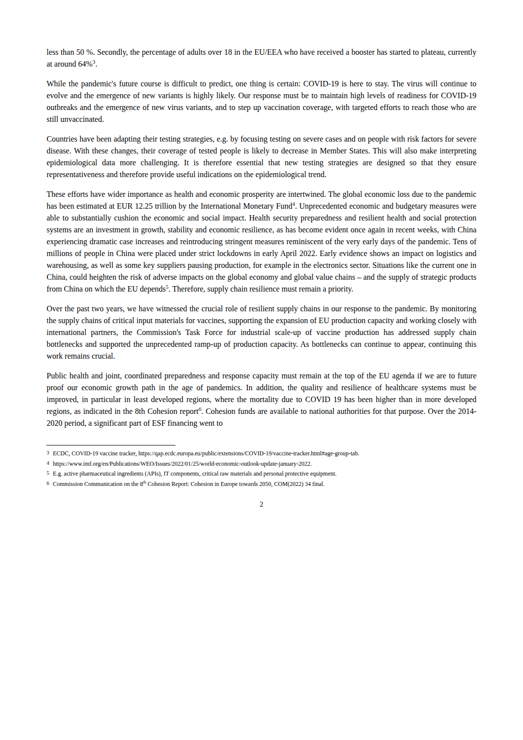less than 50 %. Secondly, the percentage of adults over 18 in the EU/EEA who have received a booster has started to plateau, currently at around 64%3.
While the pandemic's future course is difficult to predict, one thing is certain: COVID-19 is here to stay. The virus will continue to evolve and the emergence of new variants is highly likely. Our response must be to maintain high levels of readiness for COVID-19 outbreaks and the emergence of new virus variants, and to step up vaccination coverage, with targeted efforts to reach those who are still unvaccinated.
Countries have been adapting their testing strategies, e.g. by focusing testing on severe cases and on people with risk factors for severe disease. With these changes, their coverage of tested people is likely to decrease in Member States. This will also make interpreting epidemiological data more challenging. It is therefore essential that new testing strategies are designed so that they ensure representativeness and therefore provide useful indications on the epidemiological trend.
These efforts have wider importance as health and economic prosperity are intertwined. The global economic loss due to the pandemic has been estimated at EUR 12.25 trillion by the International Monetary Fund4. Unprecedented economic and budgetary measures were able to substantially cushion the economic and social impact. Health security preparedness and resilient health and social protection systems are an investment in growth, stability and economic resilience, as has become evident once again in recent weeks, with China experiencing dramatic case increases and reintroducing stringent measures reminiscent of the very early days of the pandemic. Tens of millions of people in China were placed under strict lockdowns in early April 2022. Early evidence shows an impact on logistics and warehousing, as well as some key suppliers pausing production, for example in the electronics sector. Situations like the current one in China, could heighten the risk of adverse impacts on the global economy and global value chains – and the supply of strategic products from China on which the EU depends5. Therefore, supply chain resilience must remain a priority.
Over the past two years, we have witnessed the crucial role of resilient supply chains in our response to the pandemic. By monitoring the supply chains of critical input materials for vaccines, supporting the expansion of EU production capacity and working closely with international partners, the Commission's Task Force for industrial scale-up of vaccine production has addressed supply chain bottlenecks and supported the unprecedented ramp-up of production capacity. As bottlenecks can continue to appear, continuing this work remains crucial.
Public health and joint, coordinated preparedness and response capacity must remain at the top of the EU agenda if we are to future proof our economic growth path in the age of pandemics. In addition, the quality and resilience of healthcare systems must be improved, in particular in least developed regions, where the mortality due to COVID 19 has been higher than in more developed regions, as indicated in the 8th Cohesion report6. Cohesion funds are available to national authorities for that purpose. Over the 2014-2020 period, a significant part of ESF financing went to
3 ECDC, COVID-19 vaccine tracker, https://qap.ecdc.europa.eu/public/extensions/COVID-19/vaccine-tracker.html#age-group-tab.
4 https://www.imf.org/en/Publications/WEO/Issues/2022/01/25/world-economic-outlook-update-january-2022.
5 E.g. active pharmaceutical ingredients (APIs), IT components, critical raw materials and personal protective equipment.
6 Commission Communication on the 8th Cohesion Report: Cohesion in Europe towards 2050, COM(2022) 34 final.
2